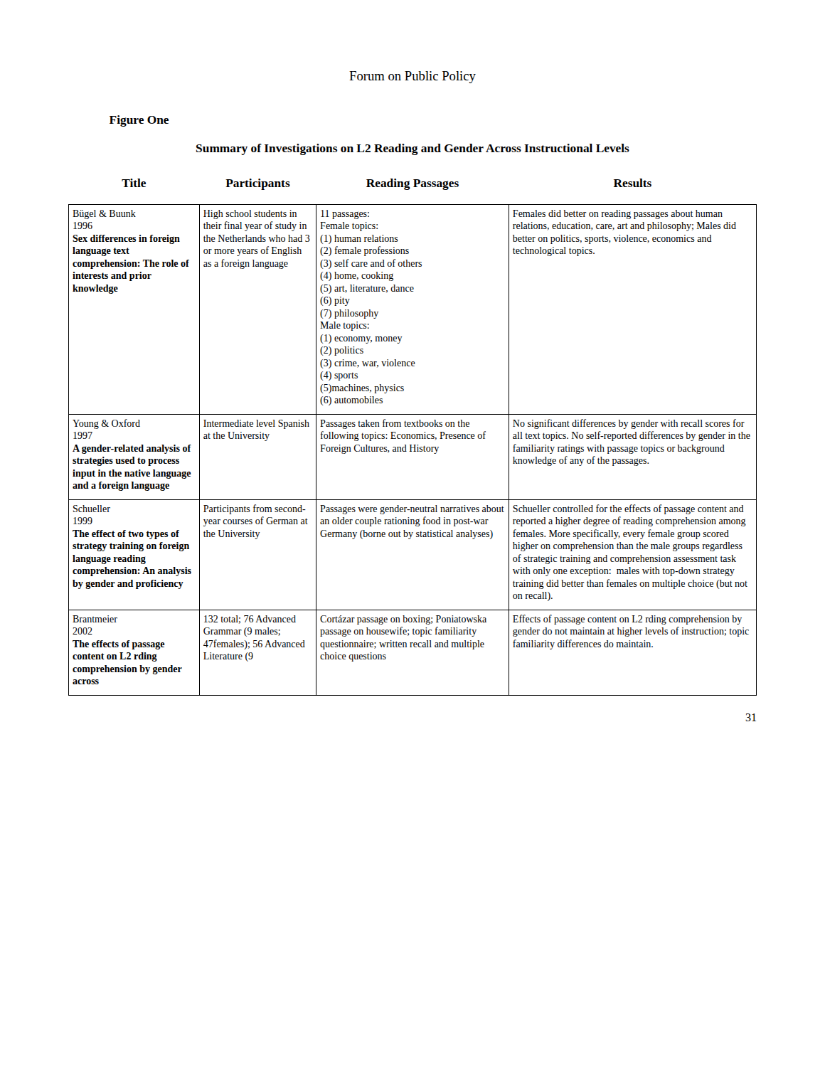Forum on Public Policy
Figure One
Summary of Investigations on L2 Reading and Gender Across Instructional Levels
| Title | Participants | Reading Passages | Results |
| --- | --- | --- | --- |
| Bügel & Buunk 1996 Sex differences in foreign language text comprehension: The role of interests and prior knowledge | High school students in their final year of study in the Netherlands who had 3 or more years of English as a foreign language | 11 passages: Female topics: (1) human relations (2) female professions (3) self care and of others (4) home, cooking (5) art, literature, dance (6) pity (7) philosophy Male topics: (1) economy, money (2) politics (3) crime, war, violence (4) sports (5)machines, physics (6) automobiles | Females did better on reading passages about human relations, education, care, art and philosophy; Males did better on politics, sports, violence, economics and technological topics. |
| Young & Oxford 1997 A gender-related analysis of strategies used to process input in the native language and a foreign language | Intermediate level Spanish at the University | Passages taken from textbooks on the following topics: Economics, Presence of Foreign Cultures, and History | No significant differences by gender with recall scores for all text topics. No self-reported differences by gender in the familiarity ratings with passage topics or background knowledge of any of the passages. |
| Schueller 1999 The effect of two types of strategy training on foreign language reading comprehension: An analysis by gender and proficiency | Participants from second-year courses of German at the University | Passages were gender-neutral narratives about an older couple rationing food in post-war Germany (borne out by statistical analyses) | Schueller controlled for the effects of passage content and reported a higher degree of reading comprehension among females. More specifically, every female group scored higher on comprehension than the male groups regardless of strategic training and comprehension assessment task with only one exception: males with top-down strategy training did better than females on multiple choice (but not on recall). |
| Brantmeier 2002 The effects of passage content on L2 rding comprehension by gender across | 132 total; 76 Advanced Grammar (9 males; 47females); 56 Advanced Literature (9 | Cortázar passage on boxing; Poniatowska passage on housewife; topic familiarity questionnaire; written recall and multiple choice questions | Effects of passage content on L2 rding comprehension by gender do not maintain at higher levels of instruction; topic familiarity differences do maintain. |
31